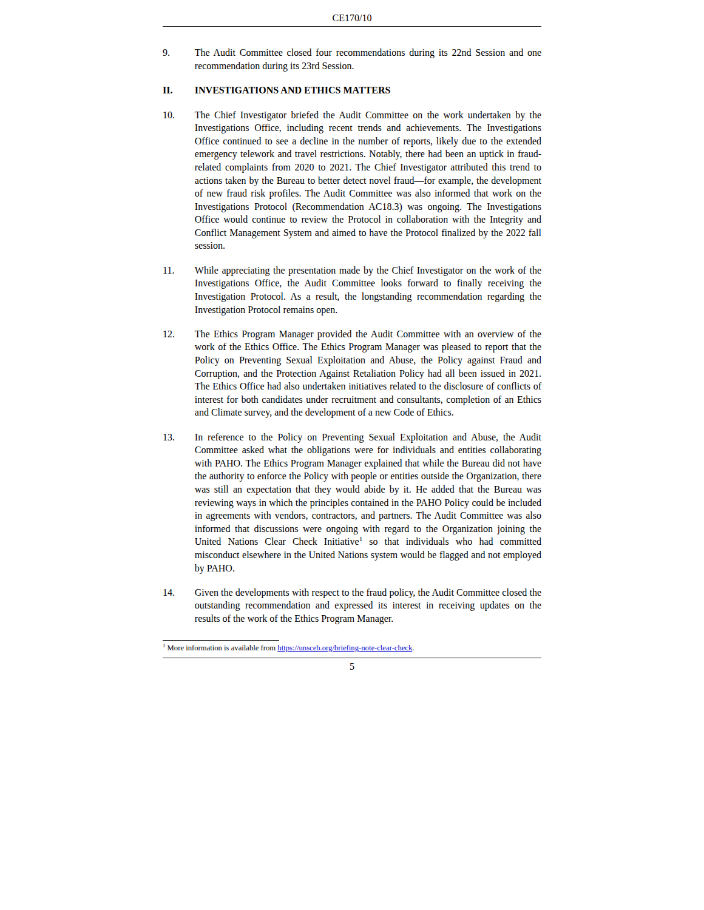CE170/10
9. The Audit Committee closed four recommendations during its 22nd Session and one recommendation during its 23rd Session.
II. INVESTIGATIONS AND ETHICS MATTERS
10. The Chief Investigator briefed the Audit Committee on the work undertaken by the Investigations Office, including recent trends and achievements. The Investigations Office continued to see a decline in the number of reports, likely due to the extended emergency telework and travel restrictions. Notably, there had been an uptick in fraud-related complaints from 2020 to 2021. The Chief Investigator attributed this trend to actions taken by the Bureau to better detect novel fraud—for example, the development of new fraud risk profiles. The Audit Committee was also informed that work on the Investigations Protocol (Recommendation AC18.3) was ongoing. The Investigations Office would continue to review the Protocol in collaboration with the Integrity and Conflict Management System and aimed to have the Protocol finalized by the 2022 fall session.
11. While appreciating the presentation made by the Chief Investigator on the work of the Investigations Office, the Audit Committee looks forward to finally receiving the Investigation Protocol. As a result, the longstanding recommendation regarding the Investigation Protocol remains open.
12. The Ethics Program Manager provided the Audit Committee with an overview of the work of the Ethics Office. The Ethics Program Manager was pleased to report that the Policy on Preventing Sexual Exploitation and Abuse, the Policy against Fraud and Corruption, and the Protection Against Retaliation Policy had all been issued in 2021. The Ethics Office had also undertaken initiatives related to the disclosure of conflicts of interest for both candidates under recruitment and consultants, completion of an Ethics and Climate survey, and the development of a new Code of Ethics.
13. In reference to the Policy on Preventing Sexual Exploitation and Abuse, the Audit Committee asked what the obligations were for individuals and entities collaborating with PAHO. The Ethics Program Manager explained that while the Bureau did not have the authority to enforce the Policy with people or entities outside the Organization, there was still an expectation that they would abide by it. He added that the Bureau was reviewing ways in which the principles contained in the PAHO Policy could be included in agreements with vendors, contractors, and partners. The Audit Committee was also informed that discussions were ongoing with regard to the Organization joining the United Nations Clear Check Initiative1 so that individuals who had committed misconduct elsewhere in the United Nations system would be flagged and not employed by PAHO.
14. Given the developments with respect to the fraud policy, the Audit Committee closed the outstanding recommendation and expressed its interest in receiving updates on the results of the work of the Ethics Program Manager.
1 More information is available from https://unsceb.org/briefing-note-clear-check.
5